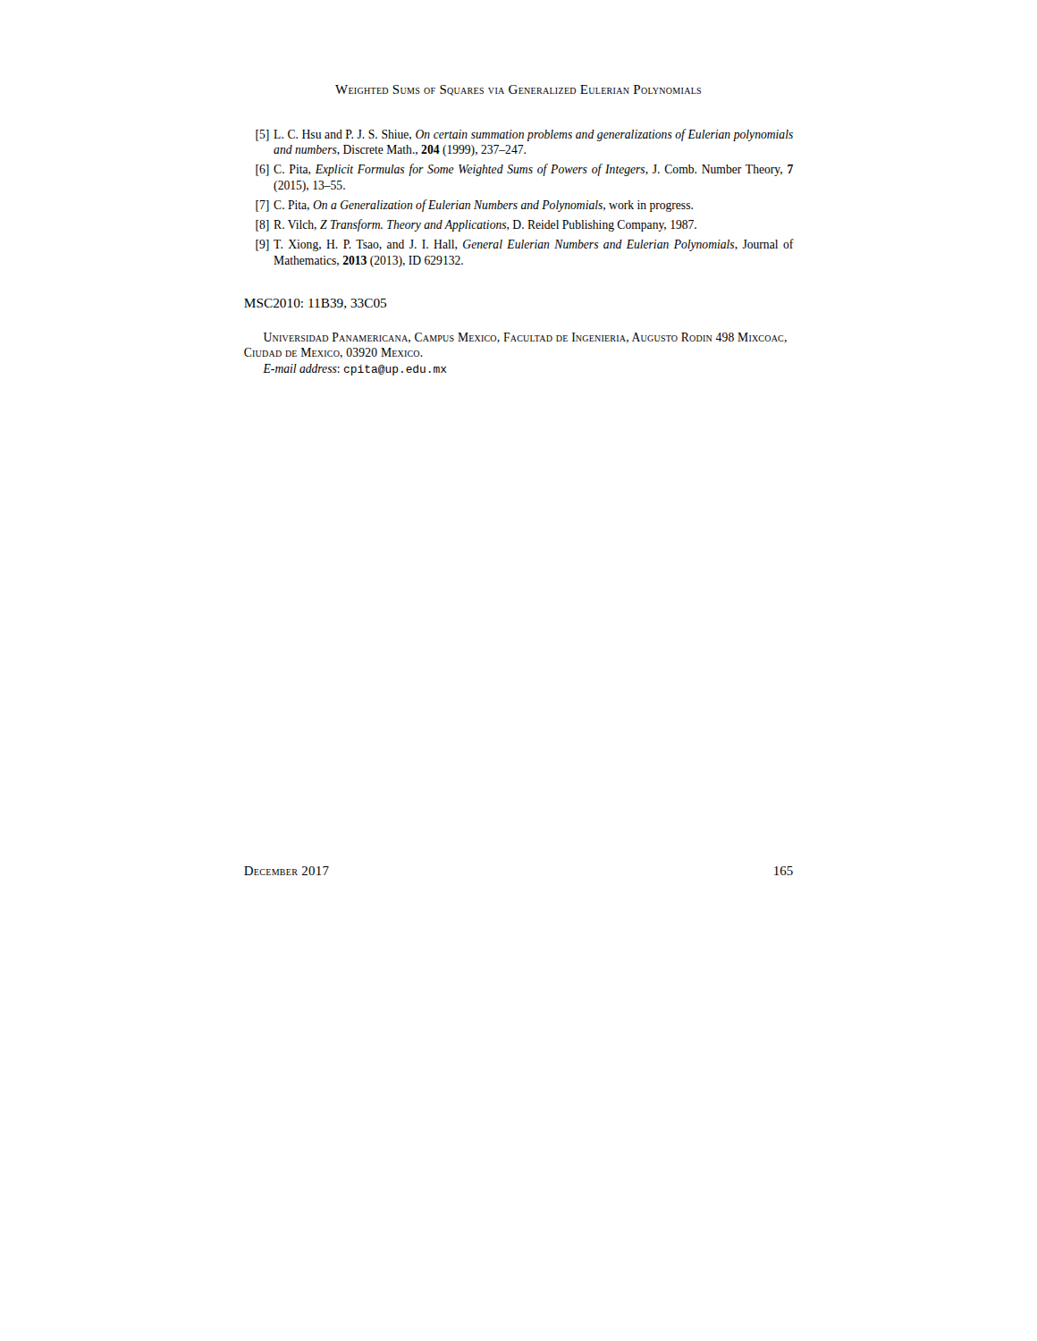Weighted Sums of Squares via Generalized Eulerian Polynomials
[5] L. C. Hsu and P. J. S. Shiue, On certain summation problems and generalizations of Eulerian polynomials and numbers, Discrete Math., 204 (1999), 237–247.
[6] C. Pita, Explicit Formulas for Some Weighted Sums of Powers of Integers, J. Comb. Number Theory, 7 (2015), 13–55.
[7] C. Pita, On a Generalization of Eulerian Numbers and Polynomials, work in progress.
[8] R. Vilch, Z Transform. Theory and Applications, D. Reidel Publishing Company, 1987.
[9] T. Xiong, H. P. Tsao, and J. I. Hall, General Eulerian Numbers and Eulerian Polynomials, Journal of Mathematics, 2013 (2013), ID 629132.
MSC2010: 11B39, 33C05
Universidad Panamericana, Campus Mexico, Facultad de Ingenieria, Augusto Rodin 498 Mixcoac, Ciudad de Mexico, 03920 Mexico.
E-mail address: cpita@up.edu.mx
December 2017 165